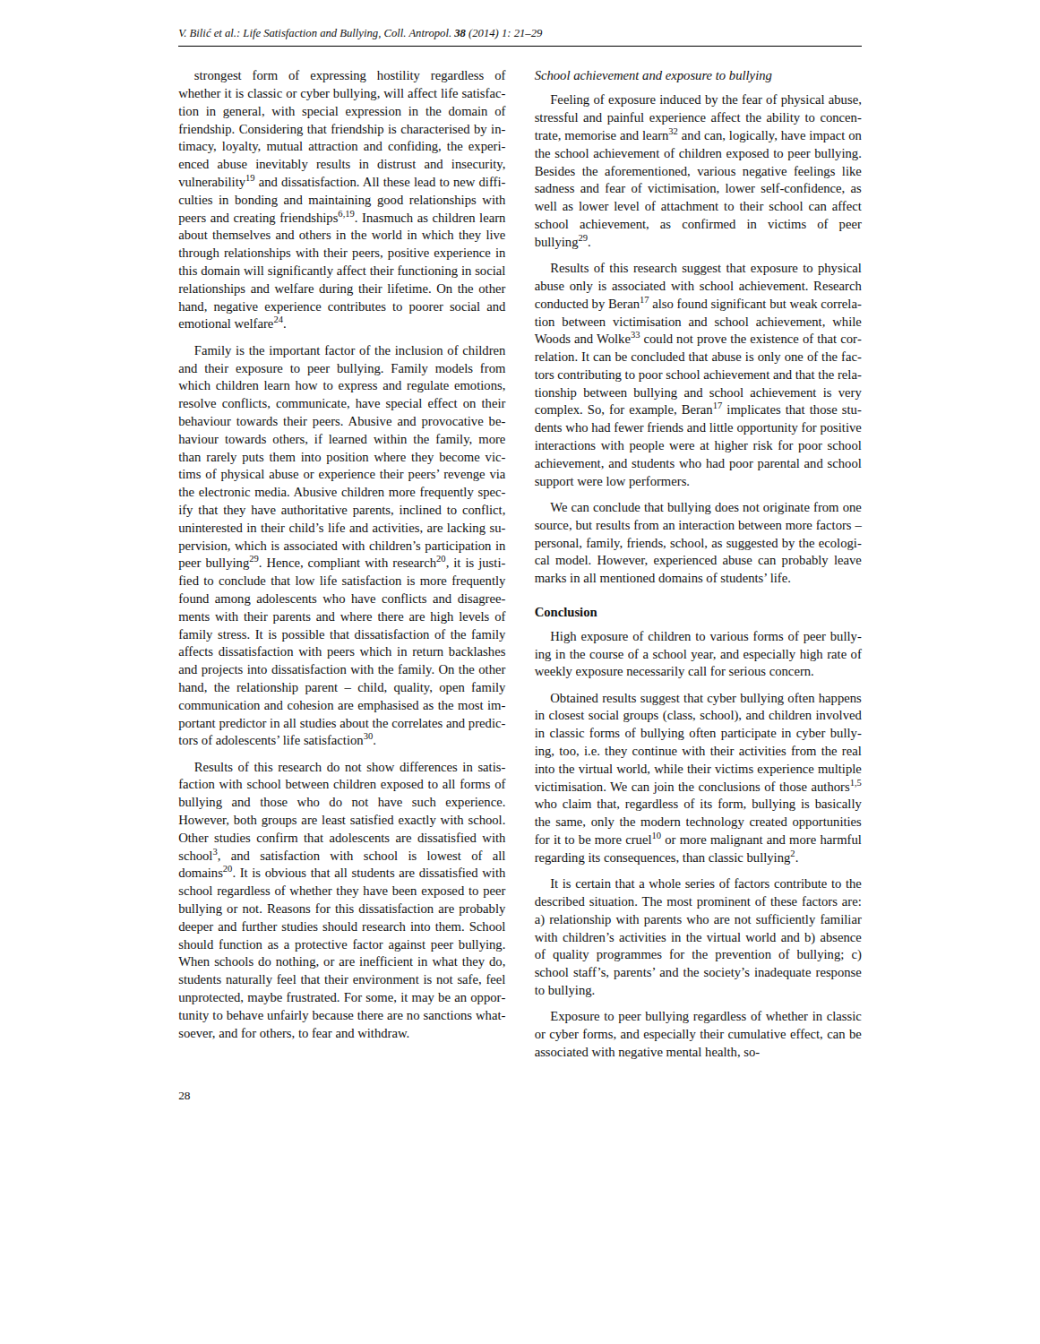V. Bilić et al.: Life Satisfaction and Bullying, Coll. Antropol. 38 (2014) 1: 21–29
strongest form of expressing hostility regardless of whether it is classic or cyber bullying, will affect life satisfaction in general, with special expression in the domain of friendship. Considering that friendship is characterised by intimacy, loyalty, mutual attraction and confiding, the experienced abuse inevitably results in distrust and insecurity, vulnerability19 and dissatisfaction. All these lead to new difficulties in bonding and maintaining good relationships with peers and creating friendships6,19. Inasmuch as children learn about themselves and others in the world in which they live through relationships with their peers, positive experience in this domain will significantly affect their functioning in social relationships and welfare during their lifetime. On the other hand, negative experience contributes to poorer social and emotional welfare24.
Family is the important factor of the inclusion of children and their exposure to peer bullying. Family models from which children learn how to express and regulate emotions, resolve conflicts, communicate, have special effect on their behaviour towards their peers. Abusive and provocative behaviour towards others, if learned within the family, more than rarely puts them into position where they become victims of physical abuse or experience their peers’ revenge via the electronic media. Abusive children more frequently specify that they have authoritative parents, inclined to conflict, uninterested in their child’s life and activities, are lacking supervision, which is associated with children’s participation in peer bullying29. Hence, compliant with research20, it is justified to conclude that low life satisfaction is more frequently found among adolescents who have conflicts and disagreements with their parents and where there are high levels of family stress. It is possible that dissatisfaction of the family affects dissatisfaction with peers which in return backlashes and projects into dissatisfaction with the family. On the other hand, the relationship parent – child, quality, open family communication and cohesion are emphasised as the most important predictor in all studies about the correlates and predictors of adolescents’ life satisfaction30.
Results of this research do not show differences in satisfaction with school between children exposed to all forms of bullying and those who do not have such experience. However, both groups are least satisfied exactly with school. Other studies confirm that adolescents are dissatisfied with school3, and satisfaction with school is lowest of all domains20. It is obvious that all students are dissatisfied with school regardless of whether they have been exposed to peer bullying or not. Reasons for this dissatisfaction are probably deeper and further studies should research into them. School should function as a protective factor against peer bullying. When schools do nothing, or are inefficient in what they do, students naturally feel that their environment is not safe, feel unprotected, maybe frustrated. For some, it may be an opportunity to behave unfairly because there are no sanctions whatsoever, and for others, to fear and withdraw.
School achievement and exposure to bullying
Feeling of exposure induced by the fear of physical abuse, stressful and painful experience affect the ability to concentrate, memorise and learn32 and can, logically, have impact on the school achievement of children exposed to peer bullying. Besides the aforementioned, various negative feelings like sadness and fear of victimisation, lower self-confidence, as well as lower level of attachment to their school can affect school achievement, as confirmed in victims of peer bullying29.
Results of this research suggest that exposure to physical abuse only is associated with school achievement. Research conducted by Beran17 also found significant but weak correlation between victimisation and school achievement, while Woods and Wolke33 could not prove the existence of that correlation. It can be concluded that abuse is only one of the factors contributing to poor school achievement and that the relationship between bullying and school achievement is very complex. So, for example, Beran17 implicates that those students who had fewer friends and little opportunity for positive interactions with people were at higher risk for poor school achievement, and students who had poor parental and school support were low performers.
We can conclude that bullying does not originate from one source, but results from an interaction between more factors – personal, family, friends, school, as suggested by the ecological model. However, experienced abuse can probably leave marks in all mentioned domains of students’ life.
Conclusion
High exposure of children to various forms of peer bullying in the course of a school year, and especially high rate of weekly exposure necessarily call for serious concern.
Obtained results suggest that cyber bullying often happens in closest social groups (class, school), and children involved in classic forms of bullying often participate in cyber bullying, too, i.e. they continue with their activities from the real into the virtual world, while their victims experience multiple victimisation. We can join the conclusions of those authors1,5 who claim that, regardless of its form, bullying is basically the same, only the modern technology created opportunities for it to be more cruel10 or more malignant and more harmful regarding its consequences, than classic bullying2.
It is certain that a whole series of factors contribute to the described situation. The most prominent of these factors are: a) relationship with parents who are not sufficiently familiar with children’s activities in the virtual world and b) absence of quality programmes for the prevention of bullying; c) school staff’s, parents’ and the society’s inadequate response to bullying.
Exposure to peer bullying regardless of whether in classic or cyber forms, and especially their cumulative effect, can be associated with negative mental health, so-
28